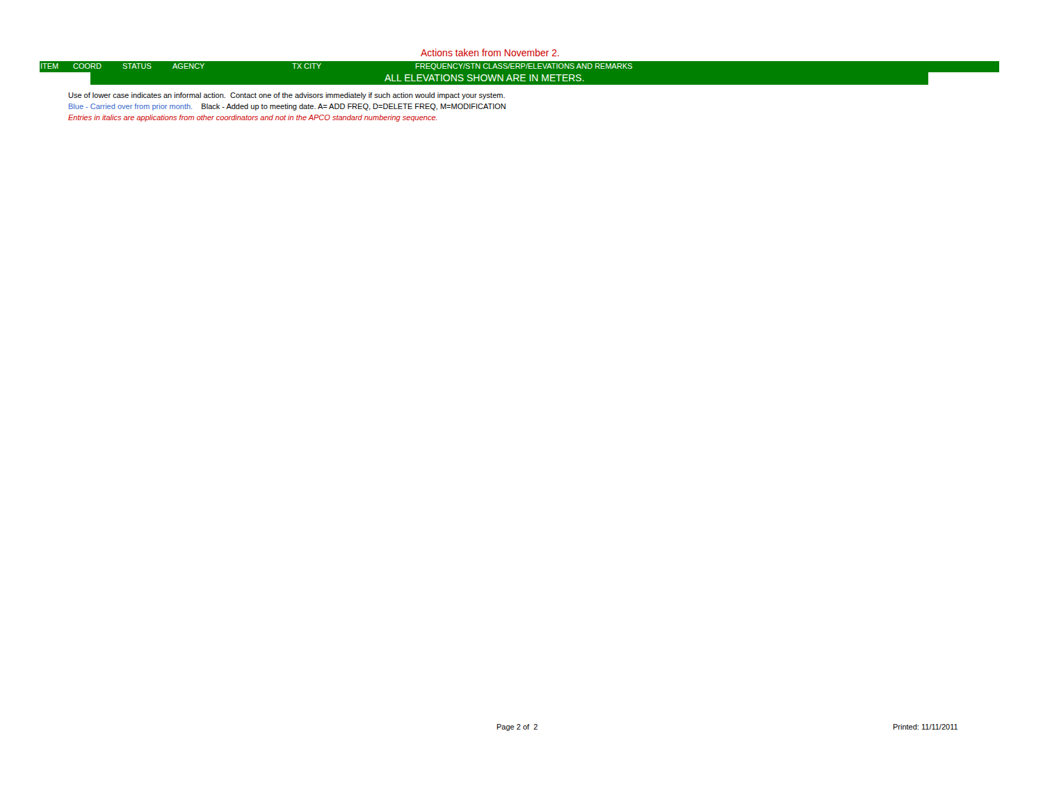Actions taken from November 2.
ITEM
COORD
STATUS
AGENCY
TX CITY
FREQUENCY/STN CLASS/ERP/ELEVATIONS AND REMARKS
ALL ELEVATIONS SHOWN ARE IN METERS.
Use of lower case indicates an informal action. Contact one of the advisors immediately if such action would impact your system.
Blue - Carried over from prior month. Black - Added up to meeting date. A= ADD FREQ, D=DELETE FREQ, M=MODIFICATION
Entries in italics are applications from other coordinators and not in the APCO standard numbering sequence.
Page 2 of 2
Printed: 11/11/2011